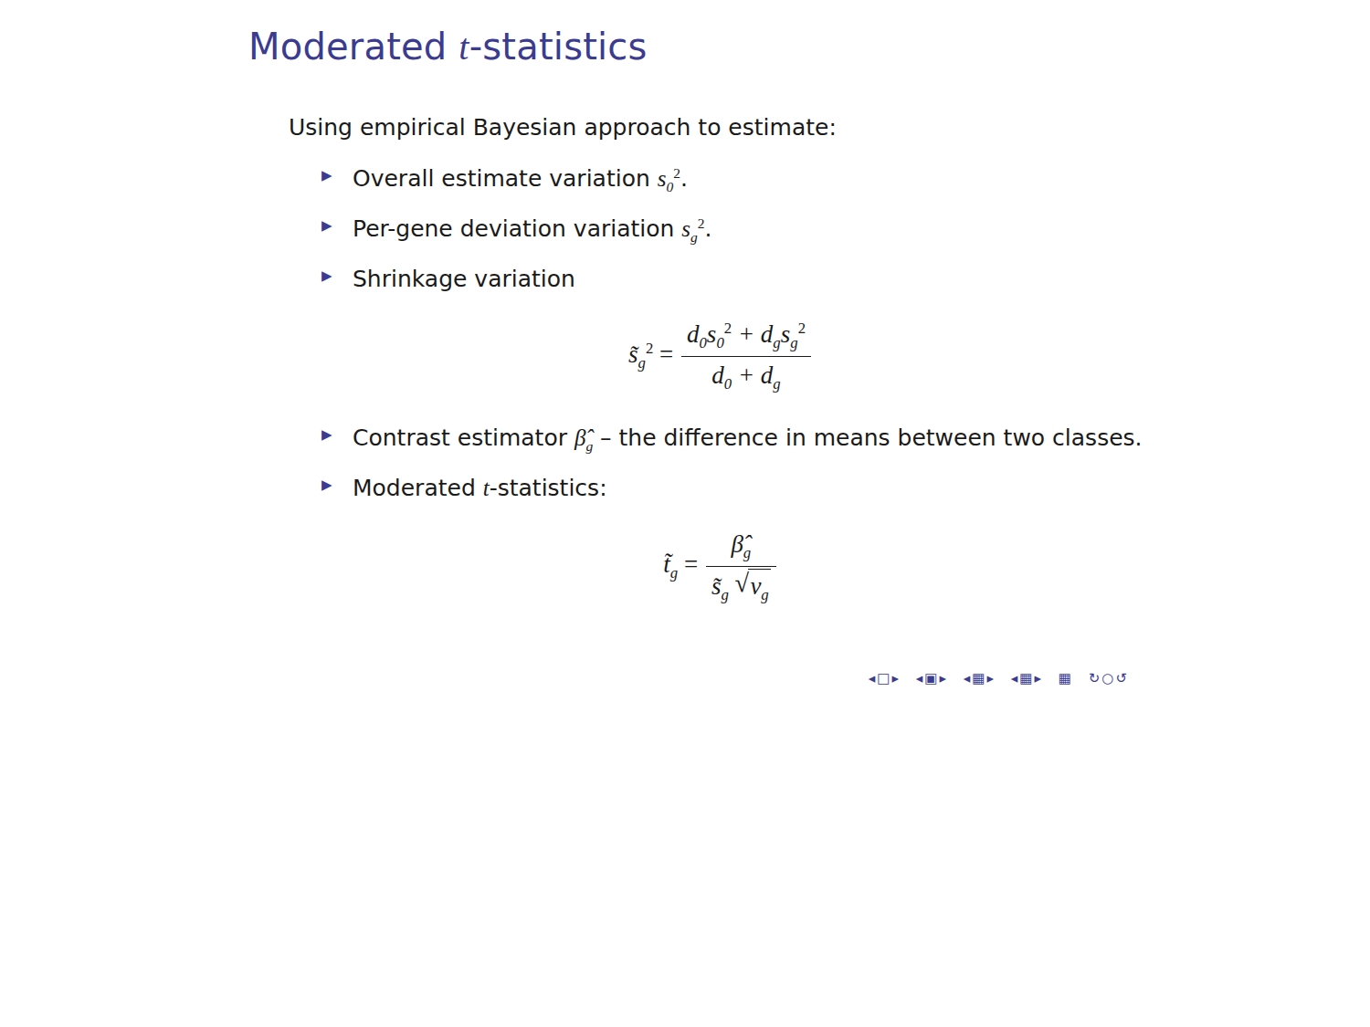Moderated t-statistics
Using empirical Bayesian approach to estimate:
Overall estimate variation s02.
Per-gene deviation variation sg2.
Shrinkage variation
s̃g2 = d0s02 + dgsg2 d0 + dg
Contrast estimator β̂g – the difference in means between two classes.
Moderated t-statistics:
t̃g = β̂g s̃g νg
◂□▸ ◂▣▸ ◂▦▸ ◂▦▸ ▦ ↻○↺